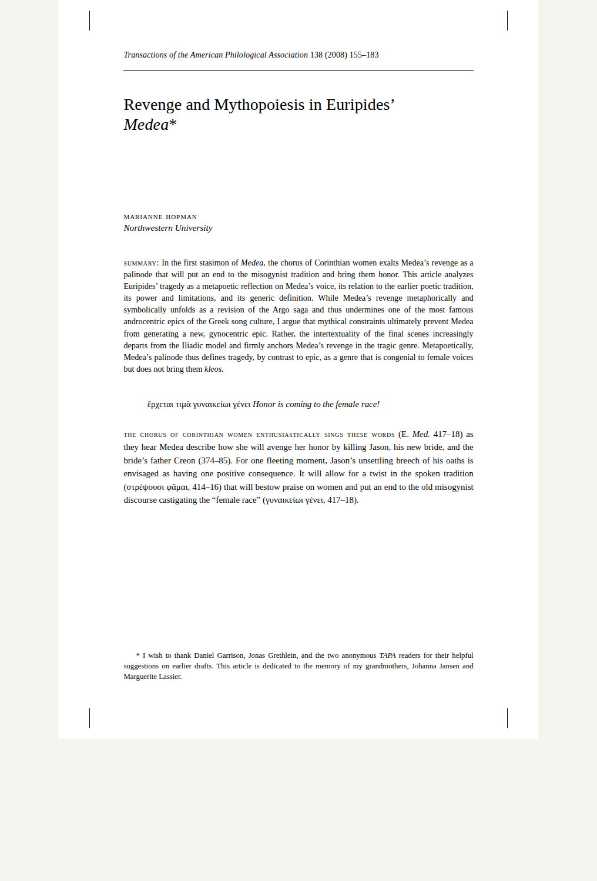Transactions of the American Philological Association 138 (2008) 155–183
Revenge and Mythopoiesis in Euripides’
Medea*
marianne hopman
Northwestern University
summary: In the first stasimon of Medea, the chorus of Corinthian women exalts Medea’s revenge as a palinode that will put an end to the misogynist tradition and bring them honor. This article analyzes Euripides’ tragedy as a metapoetic reflection on Medea’s voice, its relation to the earlier poetic tradition, its power and limitations, and its generic definition. While Medea’s revenge metaphorically and symbolically unfolds as a revision of the Argo saga and thus undermines one of the most famous androcentric epics of the Greek song culture, I argue that mythical constraints ultimately prevent Medea from generating a new, gynocentric epic. Rather, the intertextuality of the final scenes increasingly departs from the Iliadic model and firmly anchors Medea’s revenge in the tragic genre. Metapoetically, Medea’s palinode thus defines tragedy, by contrast to epic, as a genre that is congenial to female voices but does not bring them kleos.
ἔρχεται τιμὰ γυναικείωι γένει Honor is coming to the female race!
the chorus of corinthian women enthusiastically sings these words (E. Med. 417–18) as they hear Medea describe how she will avenge her honor by killing Jason, his new bride, and the bride’s father Creon (374–85). For one fleeting moment, Jason’s unsettling breech of his oaths is envisaged as having one positive consequence. It will allow for a twist in the spoken tradition (στρέψουσι φᾶμαι, 414–16) that will bestow praise on women and put an end to the old misogynist discourse castigating the “female race” (γυναικείωι γένει, 417–18).
* I wish to thank Daniel Garrison, Jonas Grethlein, and the two anonymous TAPA readers for their helpful suggestions on earlier drafts. This article is dedicated to the memory of my grandmothers, Johanna Jansen and Marguerite Lassier.